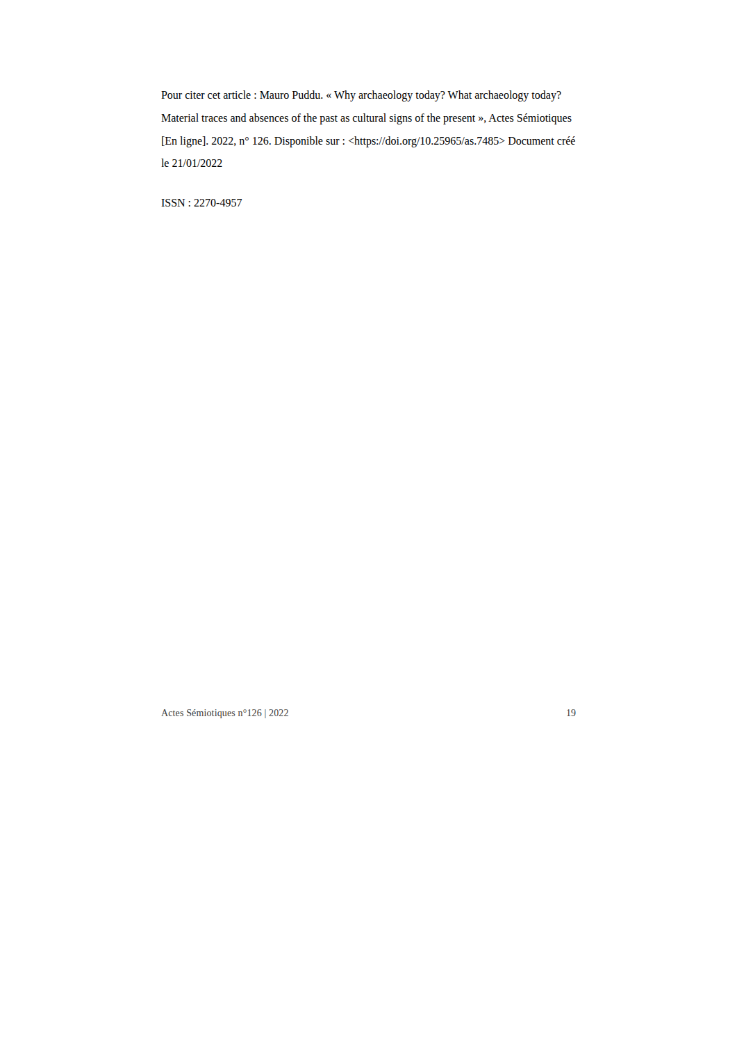Pour citer cet article : Mauro Puddu. « Why archaeology today? What archaeology today? Material traces and absences of the past as cultural signs of the present », Actes Sémiotiques [En ligne]. 2022, n° 126. Disponible sur : <https://doi.org/10.25965/as.7485> Document créé le 21/01/2022
ISSN : 2270-4957
Actes Sémiotiques n°126 | 2022 19